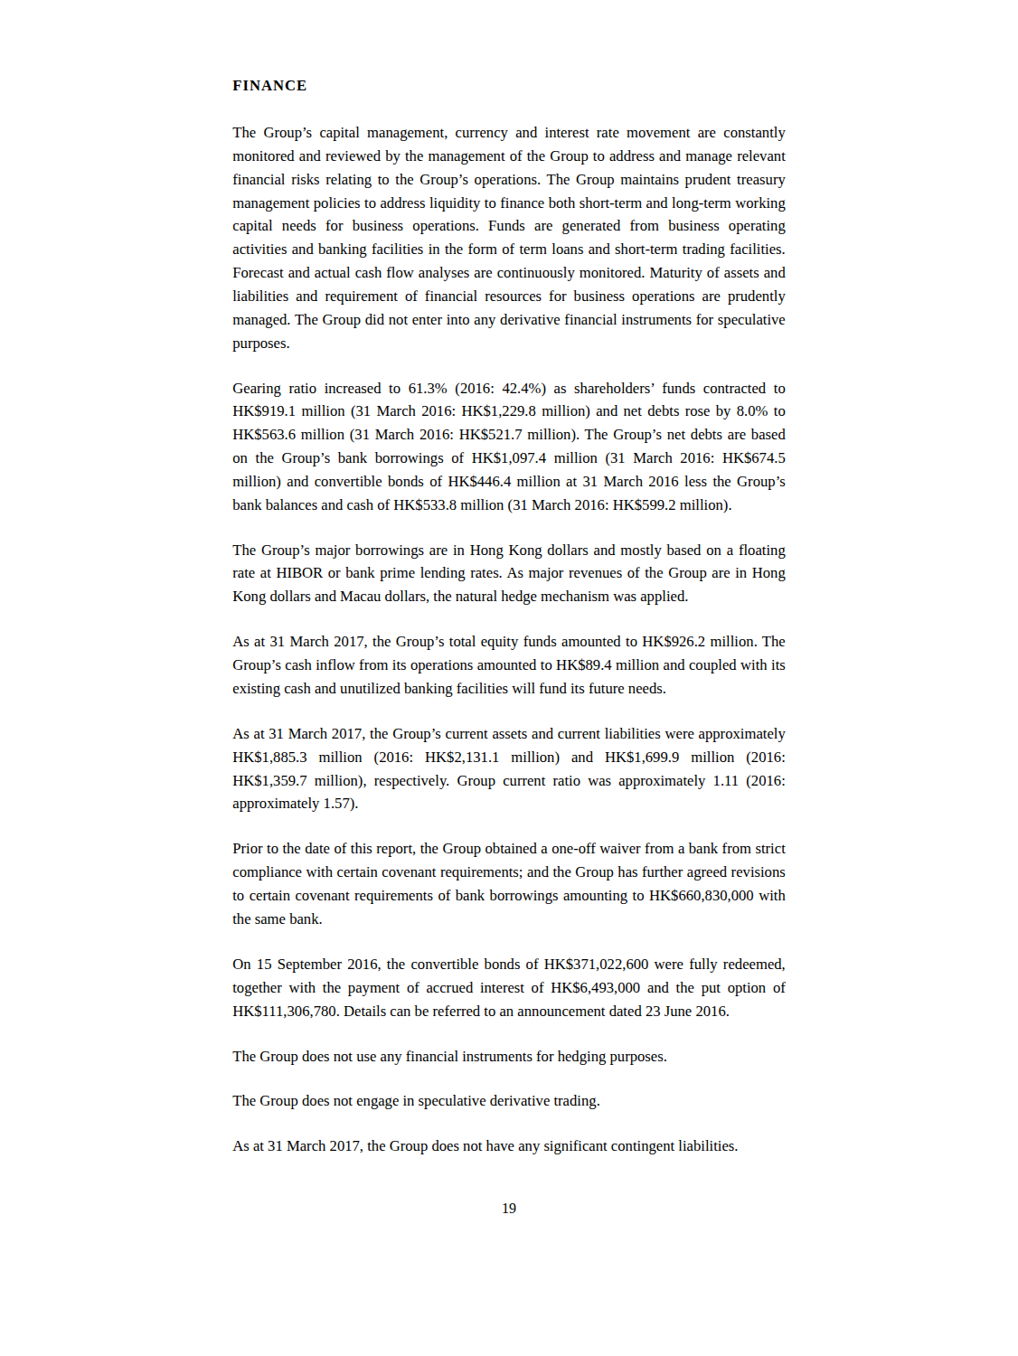FINANCE
The Group’s capital management, currency and interest rate movement are constantly monitored and reviewed by the management of the Group to address and manage relevant financial risks relating to the Group’s operations. The Group maintains prudent treasury management policies to address liquidity to finance both short-term and long-term working capital needs for business operations. Funds are generated from business operating activities and banking facilities in the form of term loans and short-term trading facilities. Forecast and actual cash flow analyses are continuously monitored. Maturity of assets and liabilities and requirement of financial resources for business operations are prudently managed. The Group did not enter into any derivative financial instruments for speculative purposes.
Gearing ratio increased to 61.3% (2016: 42.4%) as shareholders’ funds contracted to HK$919.1 million (31 March 2016: HK$1,229.8 million) and net debts rose by 8.0% to HK$563.6 million (31 March 2016: HK$521.7 million). The Group’s net debts are based on the Group’s bank borrowings of HK$1,097.4 million (31 March 2016: HK$674.5 million) and convertible bonds of HK$446.4 million at 31 March 2016 less the Group’s bank balances and cash of HK$533.8 million (31 March 2016: HK$599.2 million).
The Group’s major borrowings are in Hong Kong dollars and mostly based on a floating rate at HIBOR or bank prime lending rates. As major revenues of the Group are in Hong Kong dollars and Macau dollars, the natural hedge mechanism was applied.
As at 31 March 2017, the Group’s total equity funds amounted to HK$926.2 million. The Group’s cash inflow from its operations amounted to HK$89.4 million and coupled with its existing cash and unutilized banking facilities will fund its future needs.
As at 31 March 2017, the Group’s current assets and current liabilities were approximately HK$1,885.3 million (2016: HK$2,131.1 million) and HK$1,699.9 million (2016: HK$1,359.7 million), respectively. Group current ratio was approximately 1.11 (2016: approximately 1.57).
Prior to the date of this report, the Group obtained a one-off waiver from a bank from strict compliance with certain covenant requirements; and the Group has further agreed revisions to certain covenant requirements of bank borrowings amounting to HK$660,830,000 with the same bank.
On 15 September 2016, the convertible bonds of HK$371,022,600 were fully redeemed, together with the payment of accrued interest of HK$6,493,000 and the put option of HK$111,306,780. Details can be referred to an announcement dated 23 June 2016.
The Group does not use any financial instruments for hedging purposes.
The Group does not engage in speculative derivative trading.
As at 31 March 2017, the Group does not have any significant contingent liabilities.
19